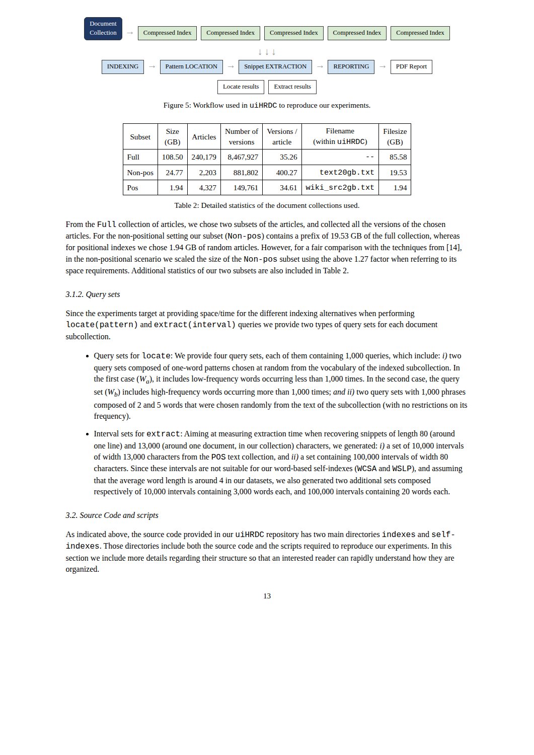Document
Collection → Compressed Index Compressed Index Compressed Index Compressed Index Compressed Index
↓ ↓ ↓
INDEXING → Pattern LOCATION → Snippet EXTRACTION → REPORTING → PDF Report
Locate results Extract results
Figure 5: Workflow used in uiHRDC to reproduce our experiments.
| Subset | Size (GB) | Articles | Number of versions | Versions / article | Filename (within uiHRDC ) | Filesize (GB) |
| --- | --- | --- | --- | --- | --- | --- |
| Full | 108.50 | 240,179 | 8,467,927 | 35.26 | -- | 85.58 |
| Non-pos | 24.77 | 2,203 | 881,802 | 400.27 | text20gb.txt | 19.53 |
| Pos | 1.94 | 4,327 | 149,761 | 34.61 | wiki_src2gb.txt | 1.94 |
Table 2: Detailed statistics of the document collections used.
From the Full collection of articles, we chose two subsets of the articles, and collected all the versions of the chosen articles. For the non-positional setting our subset (Non-pos) contains a prefix of 19.53 GB of the full collection, whereas for positional indexes we chose 1.94 GB of random articles. However, for a fair comparison with the techniques from [14], in the non-positional scenario we scaled the size of the Non-pos subset using the above 1.27 factor when referring to its space requirements. Additional statistics of our two subsets are also included in Table 2.
3.1.2. Query sets
Since the experiments target at providing space/time for the different indexing alternatives when performing locate(pattern) and extract(interval) queries we provide two types of query sets for each document subcollection.
Query sets for locate: We provide four query sets, each of them containing 1,000 queries, which include: i) two query sets composed of one-word patterns chosen at random from the vocabulary of the indexed subcollection. In the first case (Wa), it includes low-frequency words occurring less than 1,000 times. In the second case, the query set (Wb) includes high-frequency words occurring more than 1,000 times; and ii) two query sets with 1,000 phrases composed of 2 and 5 words that were chosen randomly from the text of the subcollection (with no restrictions on its frequency).
Interval sets for extract: Aiming at measuring extraction time when recovering snippets of length 80 (around one line) and 13,000 (around one document, in our collection) characters, we generated: i) a set of 10,000 intervals of width 13,000 characters from the POS text collection, and ii) a set containing 100,000 intervals of width 80 characters. Since these intervals are not suitable for our word-based self-indexes (WCSA and WSLP), and assuming that the average word length is around 4 in our datasets, we also generated two additional sets composed respectively of 10,000 intervals containing 3,000 words each, and 100,000 intervals containing 20 words each.
3.2. Source Code and scripts
As indicated above, the source code provided in our uiHRDC repository has two main directories indexes and self-indexes. Those directories include both the source code and the scripts required to reproduce our experiments. In this section we include more details regarding their structure so that an interested reader can rapidly understand how they are organized.
13